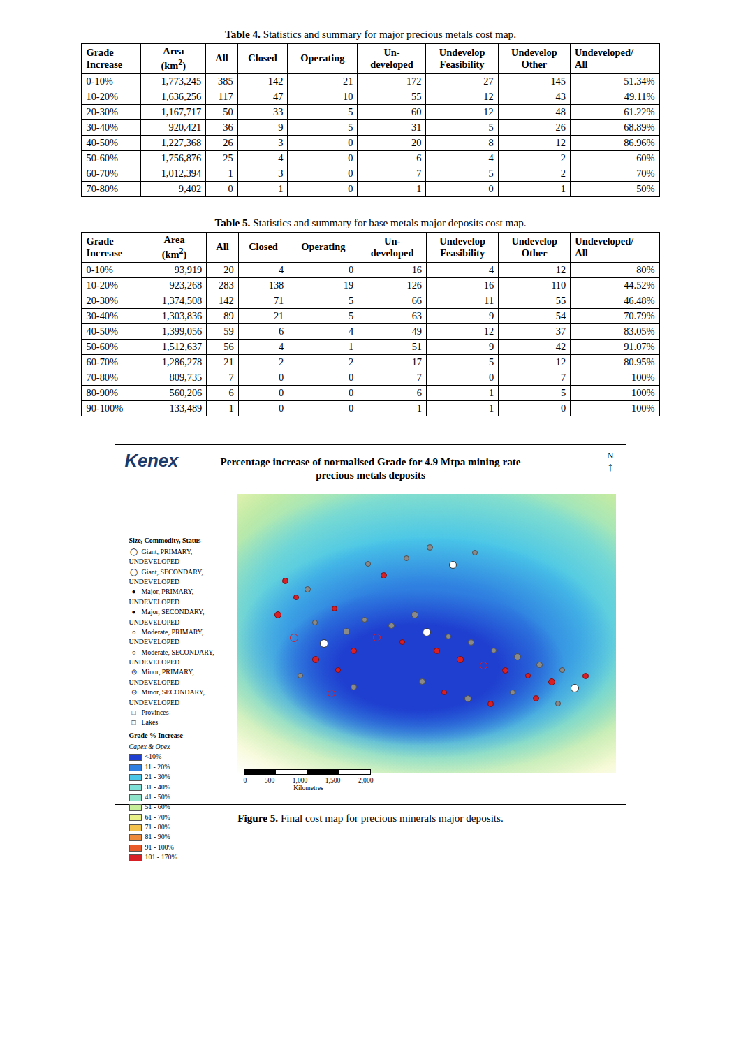Table 4. Statistics and summary for major precious metals cost map.
| Grade Increase | Area (km 2 ) | All | Closed | Operating | Un- developed | Undevelop Feasibility | Undevelop Other | Undeveloped/ All |
| --- | --- | --- | --- | --- | --- | --- | --- | --- |
| 0-10% | 1,773,245 | 385 | 142 | 21 | 172 | 27 | 145 | 51.34% |
| 10-20% | 1,636,256 | 117 | 47 | 10 | 55 | 12 | 43 | 49.11% |
| 20-30% | 1,167,717 | 50 | 33 | 5 | 60 | 12 | 48 | 61.22% |
| 30-40% | 920,421 | 36 | 9 | 5 | 31 | 5 | 26 | 68.89% |
| 40-50% | 1,227,368 | 26 | 3 | 0 | 20 | 8 | 12 | 86.96% |
| 50-60% | 1,756,876 | 25 | 4 | 0 | 6 | 4 | 2 | 60% |
| 60-70% | 1,012,394 | 1 | 3 | 0 | 7 | 5 | 2 | 70% |
| 70-80% | 9,402 | 0 | 1 | 0 | 1 | 0 | 1 | 50% |
Table 5. Statistics and summary for base metals major deposits cost map.
| Grade Increase | Area (km 2 ) | All | Closed | Operating | Un- developed | Undevelop Feasibility | Undevelop Other | Undeveloped/ All |
| --- | --- | --- | --- | --- | --- | --- | --- | --- |
| 0-10% | 93,919 | 20 | 4 | 0 | 16 | 4 | 12 | 80% |
| 10-20% | 923,268 | 283 | 138 | 19 | 126 | 16 | 110 | 44.52% |
| 20-30% | 1,374,508 | 142 | 71 | 5 | 66 | 11 | 55 | 46.48% |
| 30-40% | 1,303,836 | 89 | 21 | 5 | 63 | 9 | 54 | 70.79% |
| 40-50% | 1,399,056 | 59 | 6 | 4 | 49 | 12 | 37 | 83.05% |
| 50-60% | 1,512,637 | 56 | 4 | 1 | 51 | 9 | 42 | 91.07% |
| 60-70% | 1,286,278 | 21 | 2 | 2 | 17 | 5 | 12 | 80.95% |
| 70-80% | 809,735 | 7 | 0 | 0 | 7 | 0 | 7 | 100% |
| 80-90% | 560,206 | 6 | 0 | 0 | 6 | 1 | 5 | 100% |
| 90-100% | 133,489 | 1 | 0 | 0 | 1 | 1 | 0 | 100% |
Kenex
N
↑
Percentage increase of normalised Grade for 4.9 Mtpa mining rate
precious metals deposits
Size, Commodity, Status
◯Giant, PRIMARY, UNDEVELOPED
◯Giant, SECONDARY, UNDEVELOPED
●Major, PRIMARY, UNDEVELOPED
●Major, SECONDARY, UNDEVELOPED
○Moderate, PRIMARY, UNDEVELOPED
○Moderate, SECONDARY, UNDEVELOPED
⊙Minor, PRIMARY, UNDEVELOPED
⊙Minor, SECONDARY, UNDEVELOPED
□Provinces
□Lakes
Grade % Increase
Capex & Opex
<10%
11 - 20%
21 - 30%
31 - 40%
41 - 50%
51 - 60%
61 - 70%
71 - 80%
81 - 90%
91 - 100%
101 - 170%
05001,0001,5002,000
Kilometres
Figure 5. Final cost map for precious minerals major deposits.